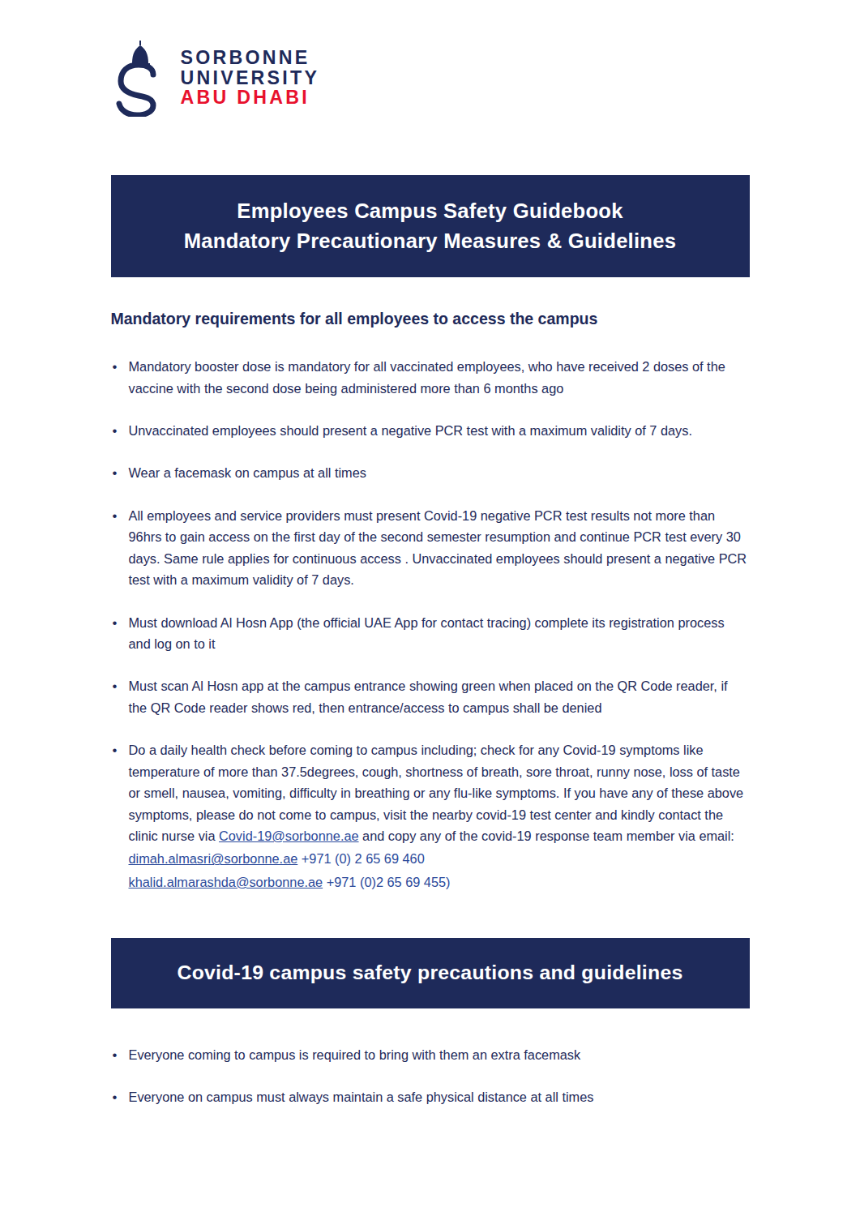SORBONNE UNIVERSITY ABU DHABI
Employees Campus Safety Guidebook
Mandatory Precautionary Measures & Guidelines
Mandatory requirements for all employees to access the campus
Mandatory booster dose is mandatory for all vaccinated employees, who have received 2 doses of the vaccine with the second dose being administered more than 6 months ago
Unvaccinated employees should present a negative PCR test with a maximum validity of 7 days.
Wear a facemask on campus at all times
All employees and service providers must present Covid-19 negative PCR test results not more than 96hrs to gain access on the first day of the second semester resumption and continue PCR test every 30 days. Same rule applies for continuous access . Unvaccinated employees should present a negative PCR test with a maximum validity of 7 days.
Must download Al Hosn App (the official UAE App for contact tracing) complete its registration process and log on to it
Must scan Al Hosn app at the campus entrance showing green when placed on the QR Code reader, if the QR Code reader shows red, then entrance/access to campus shall be denied
Do a daily health check before coming to campus including; check for any Covid-19 symptoms like temperature of more than 37.5degrees, cough, shortness of breath, sore throat, runny nose, loss of taste or smell, nausea, vomiting, difficulty in breathing or any flu-like symptoms. If you have any of these above symptoms, please do not come to campus, visit the nearby covid-19 test center and kindly contact the clinic nurse via Covid-19@sorbonne.ae and copy any of the covid-19 response team member via email: dimah.almasri@sorbonne.ae +971 (0) 2 65 69 460 khalid.almarashda@sorbonne.ae +971 (0)2 65 69 455)
Covid-19 campus safety precautions and guidelines
Everyone coming to campus is required to bring with them an extra facemask
Everyone on campus must always maintain a safe physical distance at all times